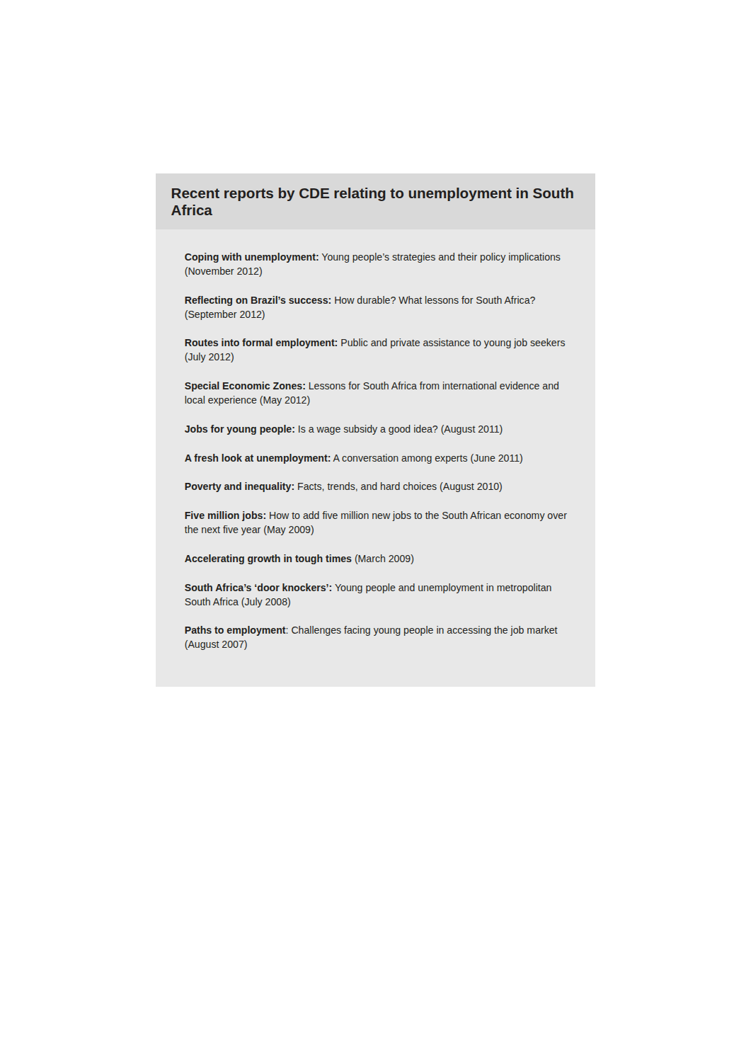Recent reports by CDE relating to unemployment in South Africa
Coping with unemployment: Young people’s strategies and their policy implications (November 2012)
Reflecting on Brazil’s success: How durable? What lessons for South Africa? (September 2012)
Routes into formal employment: Public and private assistance to young job seekers (July 2012)
Special Economic Zones: Lessons for South Africa from international evidence and local experience (May 2012)
Jobs for young people: Is a wage subsidy a good idea? (August 2011)
A fresh look at unemployment: A conversation among experts (June 2011)
Poverty and inequality: Facts, trends, and hard choices (August 2010)
Five million jobs: How to add five million new jobs to the South African economy over the next five year (May 2009)
Accelerating growth in tough times (March 2009)
South Africa’s ‘door knockers’: Young people and unemployment in metropolitan South Africa (July 2008)
Paths to employment: Challenges facing young people in accessing the job market (August 2007)